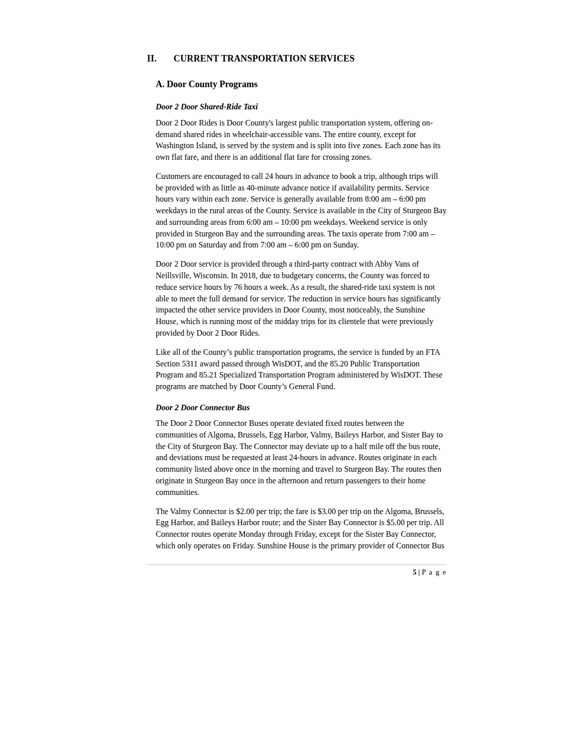II. CURRENT TRANSPORTATION SERVICES
A. Door County Programs
Door 2 Door Shared-Ride Taxi
Door 2 Door Rides is Door County's largest public transportation system, offering on-demand shared rides in wheelchair-accessible vans. The entire county, except for Washington Island, is served by the system and is split into five zones. Each zone has its own flat fare, and there is an additional flat fare for crossing zones.
Customers are encouraged to call 24 hours in advance to book a trip, although trips will be provided with as little as 40-minute advance notice if availability permits. Service hours vary within each zone. Service is generally available from 8:00 am – 6:00 pm weekdays in the rural areas of the County. Service is available in the City of Sturgeon Bay and surrounding areas from 6:00 am – 10:00 pm weekdays. Weekend service is only provided in Sturgeon Bay and the surrounding areas. The taxis operate from 7:00 am – 10:00 pm on Saturday and from 7:00 am – 6:00 pm on Sunday.
Door 2 Door service is provided through a third-party contract with Abby Vans of Neillsville, Wisconsin. In 2018, due to budgetary concerns, the County was forced to reduce service hours by 76 hours a week. As a result, the shared-ride taxi system is not able to meet the full demand for service. The reduction in service hours has significantly impacted the other service providers in Door County, most noticeably, the Sunshine House, which is running most of the midday trips for its clientele that were previously provided by Door 2 Door Rides.
Like all of the County’s public transportation programs, the service is funded by an FTA Section 5311 award passed through WisDOT, and the 85.20 Public Transportation Program and 85.21 Specialized Transportation Program administered by WisDOT. These programs are matched by Door County’s General Fund.
Door 2 Door Connector Bus
The Door 2 Door Connector Buses operate deviated fixed routes between the communities of Algoma, Brussels, Egg Harbor, Valmy, Baileys Harbor, and Sister Bay to the City of Sturgeon Bay. The Connector may deviate up to a half mile off the bus route, and deviations must be requested at least 24-hours in advance. Routes originate in each community listed above once in the morning and travel to Sturgeon Bay. The routes then originate in Sturgeon Bay once in the afternoon and return passengers to their home communities.
The Valmy Connector is $2.00 per trip; the fare is $3.00 per trip on the Algoma, Brussels, Egg Harbor, and Baileys Harbor route; and the Sister Bay Connector is $5.00 per trip. All Connector routes operate Monday through Friday, except for the Sister Bay Connector, which only operates on Friday. Sunshine House is the primary provider of Connector Bus
5 | P a g e